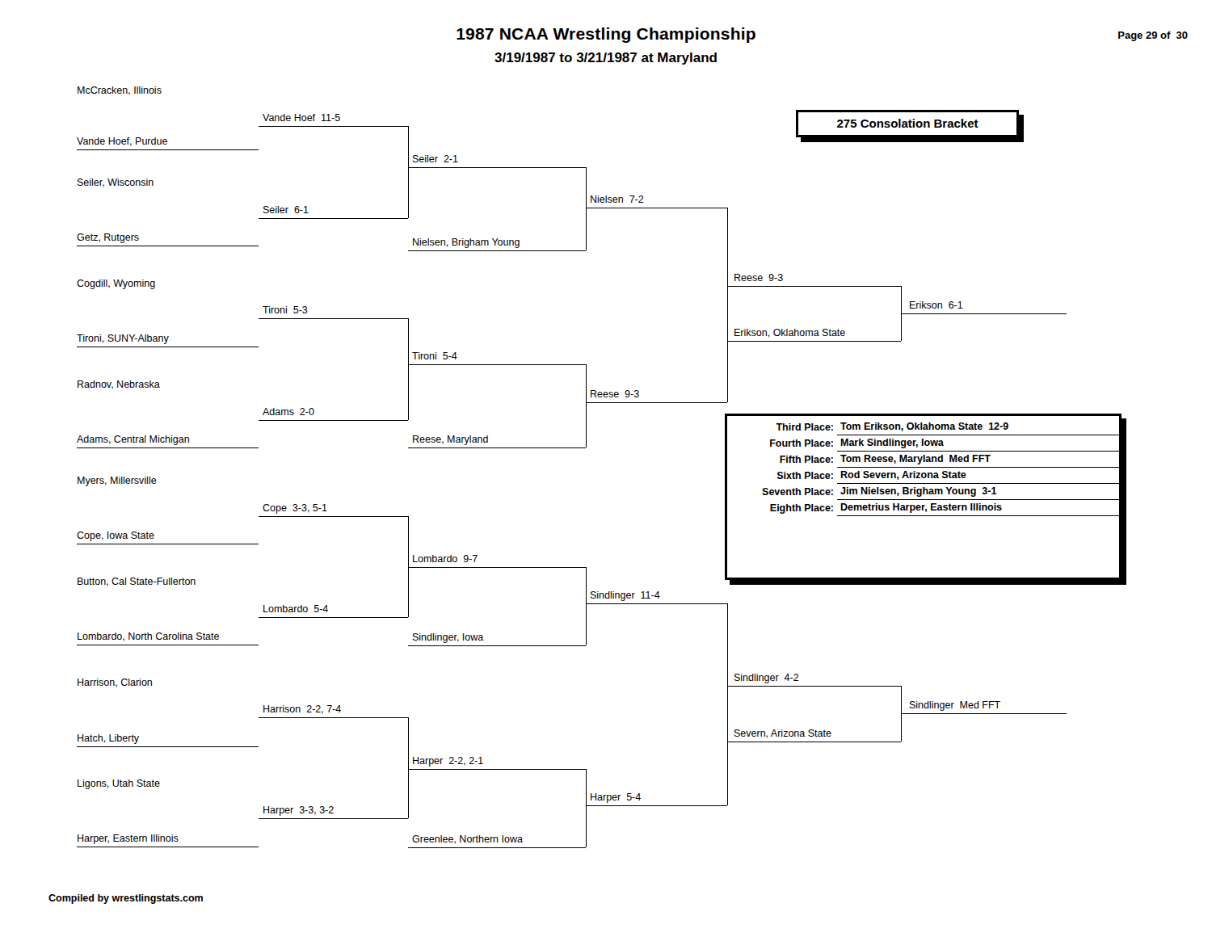1987 NCAA Wrestling Championship
3/19/1987 to 3/21/1987 at Maryland
Page 29 of 30
275 Consolation Bracket
McCracken, Illinois
Vande Hoef, Purdue
Seiler, Wisconsin
Getz, Rutgers
Cogdill, Wyoming
Tironi, SUNY-Albany
Radnov, Nebraska
Adams, Central Michigan
Myers, Millersville
Cope, Iowa State
Button, Cal State-Fullerton
Lombardo, North Carolina State
Harrison, Clarion
Hatch, Liberty
Ligons, Utah State
Harper, Eastern Illinois
Vande Hoef 11-5
Seiler 6-1
Tironi 5-3
Adams 2-0
Cope 3-3, 5-1
Lombardo 5-4
Harrison 2-2, 7-4
Harper 3-3, 3-2
Seiler 2-1
Nielsen, Brigham Young
Tironi 5-4
Reese, Maryland
Lombardo 9-7
Sindlinger, Iowa
Harper 2-2, 2-1
Greenlee, Northern Iowa
Nielsen 7-2
Reese 9-3
Sindlinger 11-4
Harper 5-4
Reese 9-3
Erikson, Oklahoma State
Sindlinger 4-2
Severn, Arizona State
Erikson 6-1
Sindlinger Med FFT
| Third Place: | Tom Erikson, Oklahoma State 12-9 |
| Fourth Place: | Mark Sindlinger, Iowa |
| Fifth Place: | Tom Reese, Maryland Med FFT |
| Sixth Place: | Rod Severn, Arizona State |
| Seventh Place: | Jim Nielsen, Brigham Young 3-1 |
| Eighth Place: | Demetrius Harper, Eastern Illinois |
Compiled by wrestlingstats.com